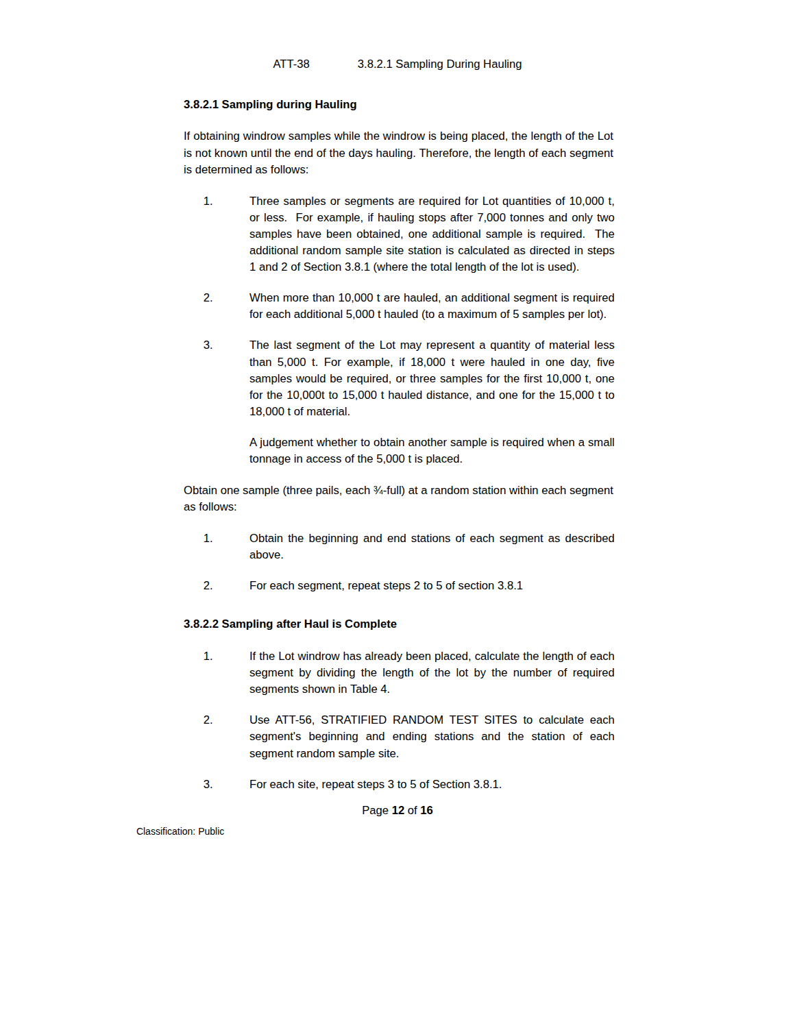ATT-38 3.8.2.1 Sampling During Hauling
3.8.2.1 Sampling during Hauling
If obtaining windrow samples while the windrow is being placed, the length of the Lot is not known until the end of the days hauling. Therefore, the length of each segment is determined as follows:
1. Three samples or segments are required for Lot quantities of 10,000 t, or less. For example, if hauling stops after 7,000 tonnes and only two samples have been obtained, one additional sample is required. The additional random sample site station is calculated as directed in steps 1 and 2 of Section 3.8.1 (where the total length of the lot is used).
2. When more than 10,000 t are hauled, an additional segment is required for each additional 5,000 t hauled (to a maximum of 5 samples per lot).
3. The last segment of the Lot may represent a quantity of material less than 5,000 t. For example, if 18,000 t were hauled in one day, five samples would be required, or three samples for the first 10,000 t, one for the 10,000t to 15,000 t hauled distance, and one for the 15,000 t to 18,000 t of material.
A judgement whether to obtain another sample is required when a small tonnage in access of the 5,000 t is placed.
Obtain one sample (three pails, each ¾-full) at a random station within each segment as follows:
1. Obtain the beginning and end stations of each segment as described above.
2. For each segment, repeat steps 2 to 5 of section 3.8.1
3.8.2.2 Sampling after Haul is Complete
1. If the Lot windrow has already been placed, calculate the length of each segment by dividing the length of the lot by the number of required segments shown in Table 4.
2. Use ATT-56, STRATIFIED RANDOM TEST SITES to calculate each segment's beginning and ending stations and the station of each segment random sample site.
3. For each site, repeat steps 3 to 5 of Section 3.8.1.
Page 12 of 16
Classification: Public